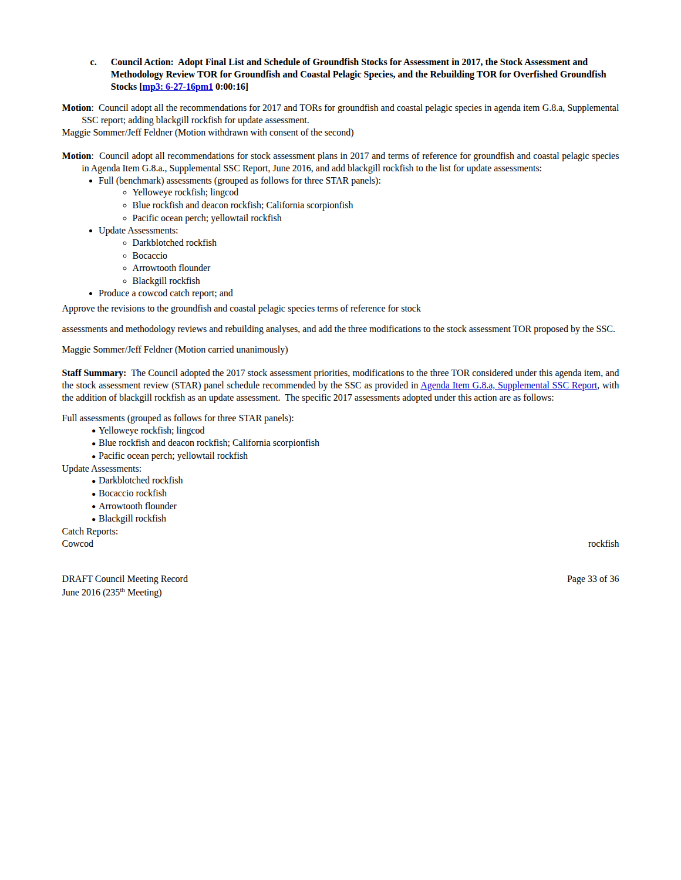c. Council Action: Adopt Final List and Schedule of Groundfish Stocks for Assessment in 2017, the Stock Assessment and Methodology Review TOR for Groundfish and Coastal Pelagic Species, and the Rebuilding TOR for Overfished Groundfish Stocks [mp3: 6-27-16pm1 0:00:16]
Motion: Council adopt all the recommendations for 2017 and TORs for groundfish and coastal pelagic species in agenda item G.8.a, Supplemental SSC report; adding blackgill rockfish for update assessment.
Maggie Sommer/Jeff Feldner (Motion withdrawn with consent of the second)
Motion: Council adopt all recommendations for stock assessment plans in 2017 and terms of reference for groundfish and coastal pelagic species in Agenda Item G.8.a., Supplemental SSC Report, June 2016, and add blackgill rockfish to the list for update assessments:
Full (benchmark) assessments (grouped as follows for three STAR panels):
Yelloweye rockfish; lingcod
Blue rockfish and deacon rockfish; California scorpionfish
Pacific ocean perch; yellowtail rockfish
Update Assessments:
Darkblotched rockfish
Bocaccio
Arrowtooth flounder
Blackgill rockfish
Produce a cowcod catch report; and
Approve the revisions to the groundfish and coastal pelagic species terms of reference for stock
assessments and methodology reviews and rebuilding analyses, and add the three modifications to the stock assessment TOR proposed by the SSC.
Maggie Sommer/Jeff Feldner (Motion carried unanimously)
Staff Summary: The Council adopted the 2017 stock assessment priorities, modifications to the three TOR considered under this agenda item, and the stock assessment review (STAR) panel schedule recommended by the SSC as provided in Agenda Item G.8.a, Supplemental SSC Report, with the addition of blackgill rockfish as an update assessment. The specific 2017 assessments adopted under this action are as follows:
Full assessments (grouped as follows for three STAR panels):
Yelloweye rockfish; lingcod
Blue rockfish and deacon rockfish; California scorpionfish
Pacific ocean perch; yellowtail rockfish
Update Assessments:
Darkblotched rockfish
Bocaccio rockfish
Arrowtooth flounder
Blackgill rockfish
Catch Reports:
Cowcod rockfish
DRAFT Council Meeting Record
June 2016 (235th Meeting)
Page 33 of 36